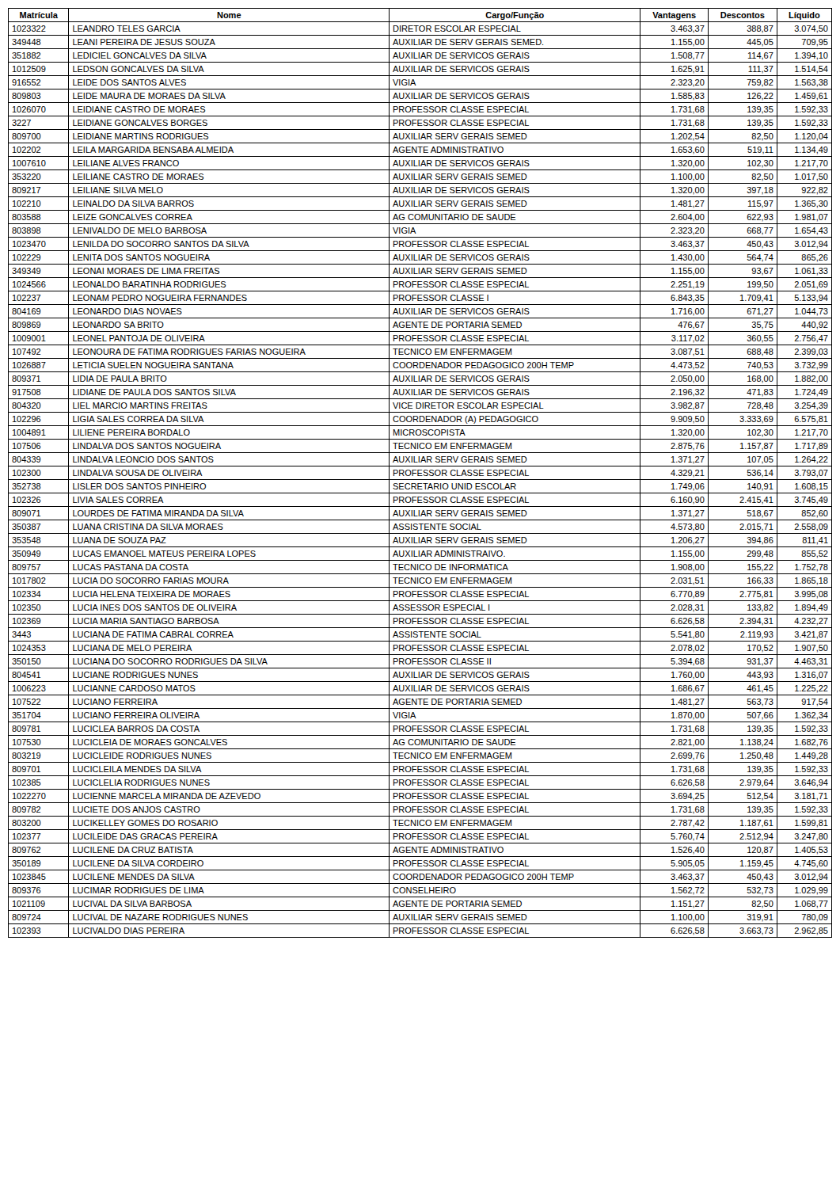| Matrícula | Nome | Cargo/Função | Vantagens | Descontos | Líquido |
| --- | --- | --- | --- | --- | --- |
| 1023322 | LEANDRO TELES GARCIA | DIRETOR ESCOLAR ESPECIAL | 3.463,37 | 388,87 | 3.074,50 |
| 349448 | LEANI PEREIRA DE JESUS SOUZA | AUXILIAR DE SERV GERAIS SEMED. | 1.155,00 | 445,05 | 709,95 |
| 351882 | LEDICIEL GONCALVES DA SILVA | AUXILIAR DE SERVICOS GERAIS | 1.508,77 | 114,67 | 1.394,10 |
| 1012509 | LEDSON GONCALVES DA SILVA | AUXILIAR DE SERVICOS GERAIS | 1.625,91 | 111,37 | 1.514,54 |
| 916552 | LEIDE DOS SANTOS ALVES | VIGIA | 2.323,20 | 759,82 | 1.563,38 |
| 809803 | LEIDE MAURA DE MORAES DA SILVA | AUXILIAR DE SERVICOS GERAIS | 1.585,83 | 126,22 | 1.459,61 |
| 1026070 | LEIDIANE CASTRO DE MORAES | PROFESSOR CLASSE ESPECIAL | 1.731,68 | 139,35 | 1.592,33 |
| 3227 | LEIDIANE GONCALVES BORGES | PROFESSOR CLASSE ESPECIAL | 1.731,68 | 139,35 | 1.592,33 |
| 809700 | LEIDIANE MARTINS RODRIGUES | AUXILIAR SERV GERAIS SEMED | 1.202,54 | 82,50 | 1.120,04 |
| 102202 | LEILA MARGARIDA BENSABA ALMEIDA | AGENTE ADMINISTRATIVO | 1.653,60 | 519,11 | 1.134,49 |
| 1007610 | LEILIANE ALVES FRANCO | AUXILIAR DE SERVICOS GERAIS | 1.320,00 | 102,30 | 1.217,70 |
| 353220 | LEILIANE CASTRO DE MORAES | AUXILIAR SERV GERAIS SEMED | 1.100,00 | 82,50 | 1.017,50 |
| 809217 | LEILIANE SILVA MELO | AUXILIAR DE SERVICOS GERAIS | 1.320,00 | 397,18 | 922,82 |
| 102210 | LEINALDO DA SILVA BARROS | AUXILIAR SERV GERAIS SEMED | 1.481,27 | 115,97 | 1.365,30 |
| 803588 | LEIZE GONCALVES CORREA | AG COMUNITARIO DE SAUDE | 2.604,00 | 622,93 | 1.981,07 |
| 803898 | LENIVALDO DE MELO BARBOSA | VIGIA | 2.323,20 | 668,77 | 1.654,43 |
| 1023470 | LENILDA DO SOCORRO SANTOS DA SILVA | PROFESSOR CLASSE ESPECIAL | 3.463,37 | 450,43 | 3.012,94 |
| 102229 | LENITA DOS SANTOS NOGUEIRA | AUXILIAR DE SERVICOS GERAIS | 1.430,00 | 564,74 | 865,26 |
| 349349 | LEONAI MORAES DE LIMA FREITAS | AUXILIAR SERV GERAIS SEMED | 1.155,00 | 93,67 | 1.061,33 |
| 1024566 | LEONALDO BARATINHA RODRIGUES | PROFESSOR CLASSE ESPECIAL | 2.251,19 | 199,50 | 2.051,69 |
| 102237 | LEONAM PEDRO NOGUEIRA FERNANDES | PROFESSOR CLASSE I | 6.843,35 | 1.709,41 | 5.133,94 |
| 804169 | LEONARDO DIAS NOVAES | AUXILIAR DE SERVICOS GERAIS | 1.716,00 | 671,27 | 1.044,73 |
| 809869 | LEONARDO SA BRITO | AGENTE DE PORTARIA SEMED | 476,67 | 35,75 | 440,92 |
| 1009001 | LEONEL PANTOJA DE OLIVEIRA | PROFESSOR CLASSE ESPECIAL | 3.117,02 | 360,55 | 2.756,47 |
| 107492 | LEONOURA DE FATIMA RODRIGUES FARIAS NOGUEIRA | TECNICO EM ENFERMAGEM | 3.087,51 | 688,48 | 2.399,03 |
| 1026887 | LETICIA SUELEN NOGUEIRA SANTANA | COORDENADOR PEDAGOGICO 200H TEMP | 4.473,52 | 740,53 | 3.732,99 |
| 809371 | LIDIA DE PAULA BRITO | AUXILIAR DE SERVICOS GERAIS | 2.050,00 | 168,00 | 1.882,00 |
| 917508 | LIDIANE DE PAULA DOS SANTOS SILVA | AUXILIAR DE SERVICOS GERAIS | 2.196,32 | 471,83 | 1.724,49 |
| 804320 | LIEL MARCIO MARTINS FREITAS | VICE DIRETOR ESCOLAR ESPECIAL | 3.982,87 | 728,48 | 3.254,39 |
| 102296 | LIGIA SALES CORREA DA SILVA | COORDENADOR (A) PEDAGOGICO | 9.909,50 | 3.333,69 | 6.575,81 |
| 1004891 | LILIENE PEREIRA BORDALO | MICROSCOPISTA | 1.320,00 | 102,30 | 1.217,70 |
| 107506 | LINDALVA DOS SANTOS NOGUEIRA | TECNICO EM ENFERMAGEM | 2.875,76 | 1.157,87 | 1.717,89 |
| 804339 | LINDALVA LEONCIO DOS SANTOS | AUXILIAR SERV GERAIS SEMED | 1.371,27 | 107,05 | 1.264,22 |
| 102300 | LINDALVA SOUSA DE OLIVEIRA | PROFESSOR CLASSE ESPECIAL | 4.329,21 | 536,14 | 3.793,07 |
| 352738 | LISLER DOS SANTOS PINHEIRO | SECRETARIO UNID ESCOLAR | 1.749,06 | 140,91 | 1.608,15 |
| 102326 | LIVIA SALES CORREA | PROFESSOR CLASSE ESPECIAL | 6.160,90 | 2.415,41 | 3.745,49 |
| 809071 | LOURDES DE FATIMA MIRANDA DA SILVA | AUXILIAR SERV GERAIS SEMED | 1.371,27 | 518,67 | 852,60 |
| 350387 | LUANA CRISTINA DA SILVA MORAES | ASSISTENTE SOCIAL | 4.573,80 | 2.015,71 | 2.558,09 |
| 353548 | LUANA DE SOUZA PAZ | AUXILIAR SERV GERAIS SEMED | 1.206,27 | 394,86 | 811,41 |
| 350949 | LUCAS EMANOEL MATEUS PEREIRA LOPES | AUXILIAR ADMINISTRAIVO. | 1.155,00 | 299,48 | 855,52 |
| 809757 | LUCAS PASTANA DA COSTA | TECNICO DE INFORMATICA | 1.908,00 | 155,22 | 1.752,78 |
| 1017802 | LUCIA DO SOCORRO FARIAS MOURA | TECNICO EM ENFERMAGEM | 2.031,51 | 166,33 | 1.865,18 |
| 102334 | LUCIA HELENA TEIXEIRA DE MORAES | PROFESSOR CLASSE ESPECIAL | 6.770,89 | 2.775,81 | 3.995,08 |
| 102350 | LUCIA INES DOS SANTOS DE OLIVEIRA | ASSESSOR ESPECIAL I | 2.028,31 | 133,82 | 1.894,49 |
| 102369 | LUCIA MARIA SANTIAGO BARBOSA | PROFESSOR CLASSE ESPECIAL | 6.626,58 | 2.394,31 | 4.232,27 |
| 3443 | LUCIANA DE FATIMA CABRAL CORREA | ASSISTENTE SOCIAL | 5.541,80 | 2.119,93 | 3.421,87 |
| 1024353 | LUCIANA DE MELO PEREIRA | PROFESSOR CLASSE ESPECIAL | 2.078,02 | 170,52 | 1.907,50 |
| 350150 | LUCIANA DO SOCORRO RODRIGUES DA SILVA | PROFESSOR CLASSE II | 5.394,68 | 931,37 | 4.463,31 |
| 804541 | LUCIANE RODRIGUES NUNES | AUXILIAR DE SERVICOS GERAIS | 1.760,00 | 443,93 | 1.316,07 |
| 1006223 | LUCIANNE CARDOSO MATOS | AUXILIAR DE SERVICOS GERAIS | 1.686,67 | 461,45 | 1.225,22 |
| 107522 | LUCIANO FERREIRA | AGENTE DE PORTARIA SEMED | 1.481,27 | 563,73 | 917,54 |
| 351704 | LUCIANO FERREIRA OLIVEIRA | VIGIA | 1.870,00 | 507,66 | 1.362,34 |
| 809781 | LUCICLEA BARROS DA COSTA | PROFESSOR CLASSE ESPECIAL | 1.731,68 | 139,35 | 1.592,33 |
| 107530 | LUCICLEIA DE MORAES GONCALVES | AG COMUNITARIO DE SAUDE | 2.821,00 | 1.138,24 | 1.682,76 |
| 803219 | LUCICLEIDE RODRIGUES NUNES | TECNICO EM ENFERMAGEM | 2.699,76 | 1.250,48 | 1.449,28 |
| 809701 | LUCICLEILA MENDES DA SILVA | PROFESSOR CLASSE ESPECIAL | 1.731,68 | 139,35 | 1.592,33 |
| 102385 | LUCICLELIA RODRIGUES NUNES | PROFESSOR CLASSE ESPECIAL | 6.626,58 | 2.979,64 | 3.646,94 |
| 1022270 | LUCIENNE MARCELA MIRANDA DE AZEVEDO | PROFESSOR CLASSE ESPECIAL | 3.694,25 | 512,54 | 3.181,71 |
| 809782 | LUCIETE DOS ANJOS CASTRO | PROFESSOR CLASSE ESPECIAL | 1.731,68 | 139,35 | 1.592,33 |
| 803200 | LUCIKELLEY GOMES DO ROSARIO | TECNICO EM ENFERMAGEM | 2.787,42 | 1.187,61 | 1.599,81 |
| 102377 | LUCILEIDE DAS GRACAS PEREIRA | PROFESSOR CLASSE ESPECIAL | 5.760,74 | 2.512,94 | 3.247,80 |
| 809762 | LUCILENE DA CRUZ BATISTA | AGENTE ADMINISTRATIVO | 1.526,40 | 120,87 | 1.405,53 |
| 350189 | LUCILENE DA SILVA CORDEIRO | PROFESSOR CLASSE ESPECIAL | 5.905,05 | 1.159,45 | 4.745,60 |
| 1023845 | LUCILENE MENDES DA SILVA | COORDENADOR PEDAGOGICO 200H TEMP | 3.463,37 | 450,43 | 3.012,94 |
| 809376 | LUCIMAR RODRIGUES DE LIMA | CONSELHEIRO | 1.562,72 | 532,73 | 1.029,99 |
| 1021109 | LUCIVAL DA SILVA BARBOSA | AGENTE DE PORTARIA SEMED | 1.151,27 | 82,50 | 1.068,77 |
| 809724 | LUCIVAL DE NAZARE RODRIGUES NUNES | AUXILIAR SERV GERAIS SEMED | 1.100,00 | 319,91 | 780,09 |
| 102393 | LUCIVALDO DIAS PEREIRA | PROFESSOR CLASSE ESPECIAL | 6.626,58 | 3.663,73 | 2.962,85 |